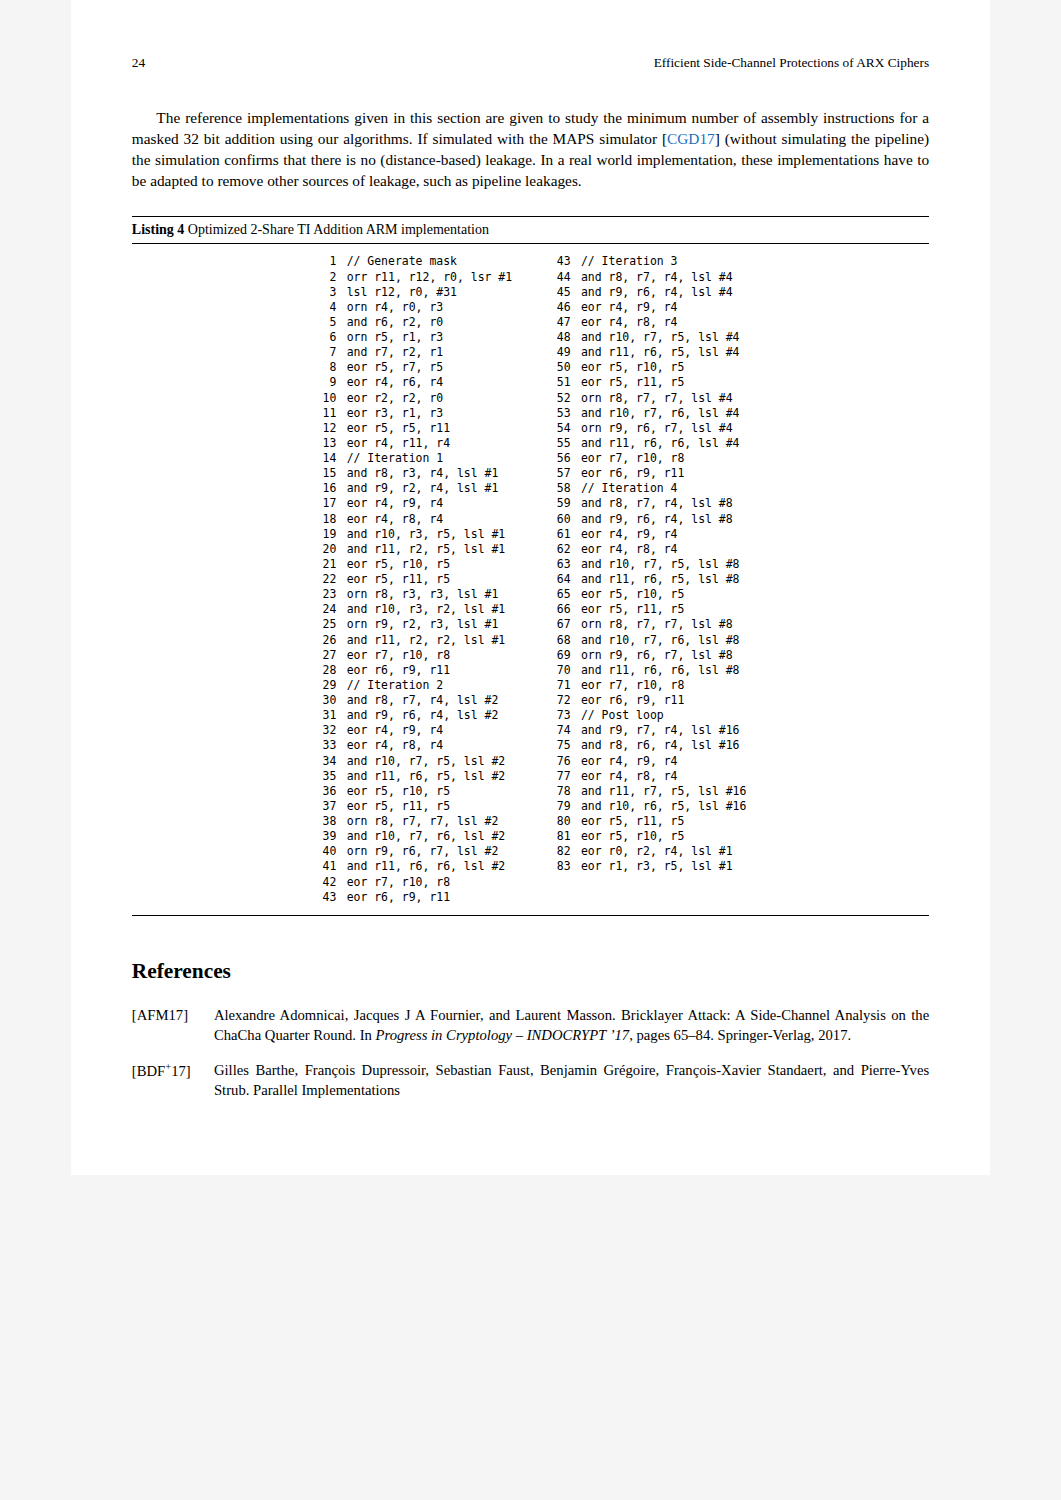24 Efficient Side-Channel Protections of ARX Ciphers
The reference implementations given in this section are given to study the minimum number of assembly instructions for a masked 32 bit addition using our algorithms. If simulated with the MAPS simulator [CGD17] (without simulating the pipeline) the simulation confirms that there is no (distance-based) leakage. In a real world implementation, these implementations have to be adapted to remove other sources of leakage, such as pipeline leakages.
Listing 4 Optimized 2-Share TI Addition ARM implementation
1// Generate mask 2orr r11, r12, r0, lsr #1 3lsl r12, r0, #31 4orn r4, r0, r3 5and r6, r2, r0 6orn r5, r1, r3 7and r7, r2, r1 8eor r5, r7, r5 9eor r4, r6, r4 10eor r2, r2, r0 11eor r3, r1, r3 12eor r5, r5, r11 13eor r4, r11, r4 14// Iteration 1 15and r8, r3, r4, lsl #1 16and r9, r2, r4, lsl #1 17eor r4, r9, r4 18eor r4, r8, r4 19and r10, r3, r5, lsl #1 20and r11, r2, r5, lsl #1 21eor r5, r10, r5 22eor r5, r11, r5 23orn r8, r3, r3, lsl #1 24and r10, r3, r2, lsl #1 25orn r9, r2, r3, lsl #1 26and r11, r2, r2, lsl #1 27eor r7, r10, r8 28eor r6, r9, r11 29// Iteration 2 30and r8, r7, r4, lsl #2 31and r9, r6, r4, lsl #2 32eor r4, r9, r4 33eor r4, r8, r4 34and r10, r7, r5, lsl #2 35and r11, r6, r5, lsl #2 36eor r5, r10, r5 37eor r5, r11, r5 38orn r8, r7, r7, lsl #2 39and r10, r7, r6, lsl #2 40orn r9, r6, r7, lsl #2 41and r11, r6, r6, lsl #2 42eor r7, r10, r8 43eor r6, r9, r11
43// Iteration 3 44and r8, r7, r4, lsl #4 45and r9, r6, r4, lsl #4 46eor r4, r9, r4 47eor r4, r8, r4 48and r10, r7, r5, lsl #4 49and r11, r6, r5, lsl #4 50eor r5, r10, r5 51eor r5, r11, r5 52orn r8, r7, r7, lsl #4 53and r10, r7, r6, lsl #4 54orn r9, r6, r7, lsl #4 55and r11, r6, r6, lsl #4 56eor r7, r10, r8 57eor r6, r9, r11 58// Iteration 4 59and r8, r7, r4, lsl #8 60and r9, r6, r4, lsl #8 61eor r4, r9, r4 62eor r4, r8, r4 63and r10, r7, r5, lsl #8 64and r11, r6, r5, lsl #8 65eor r5, r10, r5 66eor r5, r11, r5 67orn r8, r7, r7, lsl #8 68and r10, r7, r6, lsl #8 69orn r9, r6, r7, lsl #8 70and r11, r6, r6, lsl #8 71eor r7, r10, r8 72eor r6, r9, r11 73// Post loop 74and r9, r7, r4, lsl #16 75and r8, r6, r4, lsl #16 76eor r4, r9, r4 77eor r4, r8, r4 78and r11, r7, r5, lsl #16 79and r10, r6, r5, lsl #16 80eor r5, r11, r5 81eor r5, r10, r5 82eor r0, r2, r4, lsl #1 83eor r1, r3, r5, lsl #1
References
[AFM17]
Alexandre Adomnicai, Jacques J A Fournier, and Laurent Masson. Bricklayer Attack: A Side-Channel Analysis on the ChaCha Quarter Round. In Progress in Cryptology – INDOCRYPT ’17, pages 65–84. Springer-Verlag, 2017.
[BDF+17]
Gilles Barthe, François Dupressoir, Sebastian Faust, Benjamin Grégoire, François-Xavier Standaert, and Pierre-Yves Strub. Parallel Implementations